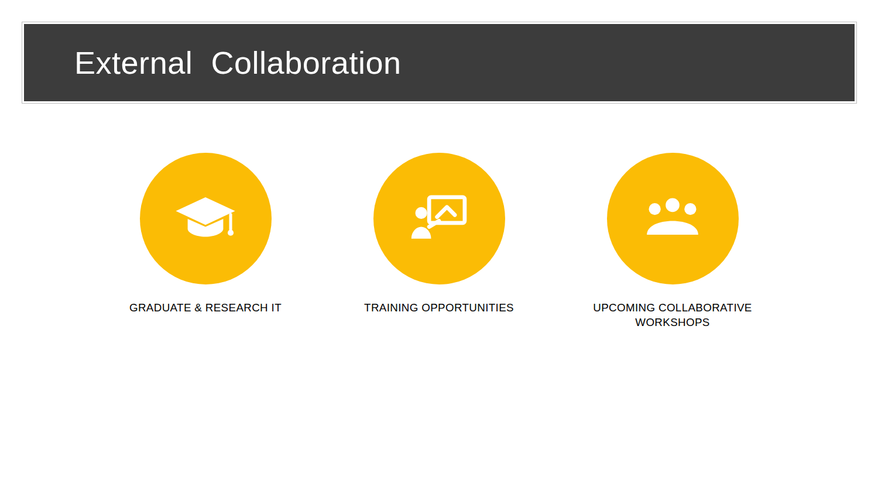External Collaboration
GRADUATE & RESEARCH IT
TRAINING OPPORTUNITIES
UPCOMING COLLABORATIVE WORKSHOPS